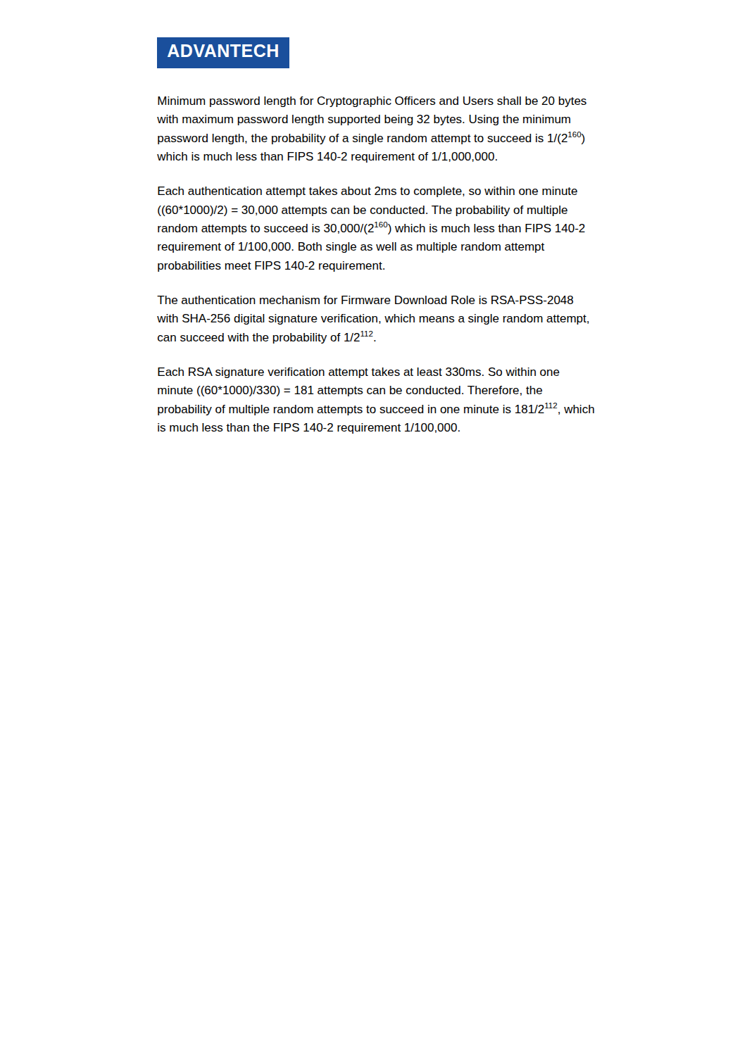ADVANTECH
Minimum password length for Cryptographic Officers and Users shall be 20 bytes with maximum password length supported being 32 bytes. Using the minimum password length, the probability of a single random attempt to succeed is 1/(2160) which is much less than FIPS 140-2 requirement of 1/1,000,000.
Each authentication attempt takes about 2ms to complete, so within one minute ((60*1000)/2) = 30,000 attempts can be conducted. The probability of multiple random attempts to succeed is 30,000/(2160) which is much less than FIPS 140-2 requirement of 1/100,000. Both single as well as multiple random attempt probabilities meet FIPS 140-2 requirement.
The authentication mechanism for Firmware Download Role is RSA-PSS-2048 with SHA-256 digital signature verification, which means a single random attempt, can succeed with the probability of 1/2112.
Each RSA signature verification attempt takes at least 330ms. So within one minute ((60*1000)/330) = 181 attempts can be conducted. Therefore, the probability of multiple random attempts to succeed in one minute is 181/2112, which is much less than the FIPS 140-2 requirement 1/100,000.